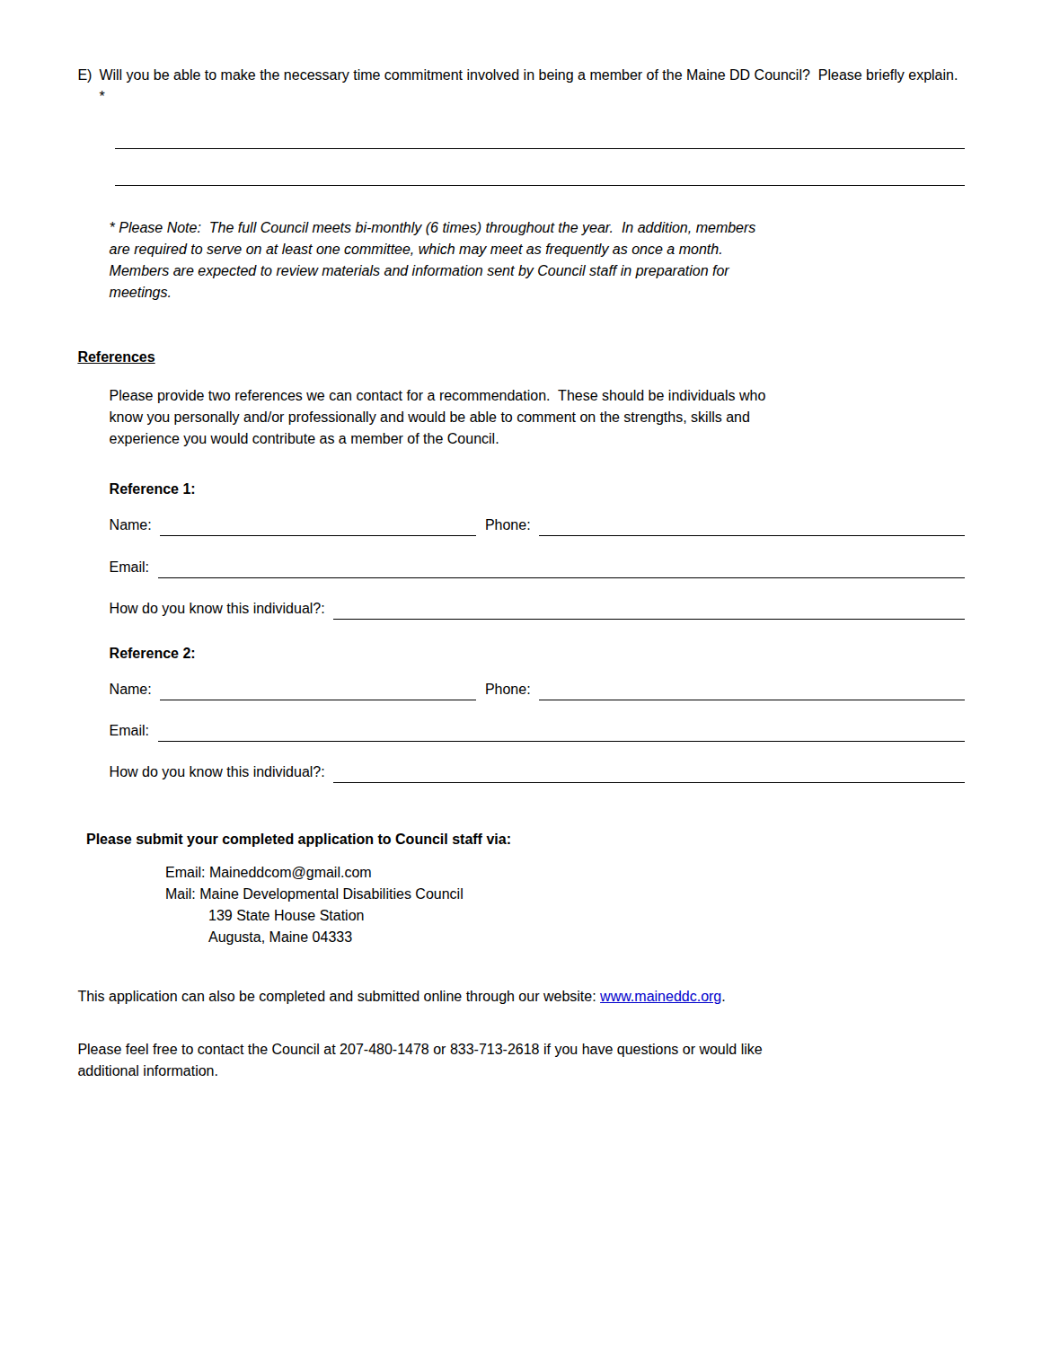E) Will you be able to make the necessary time commitment involved in being a member of the Maine DD Council? Please briefly explain. *
* Please Note: The full Council meets bi-monthly (6 times) throughout the year. In addition, members are required to serve on at least one committee, which may meet as frequently as once a month. Members are expected to review materials and information sent by Council staff in preparation for meetings.
References
Please provide two references we can contact for a recommendation. These should be individuals who know you personally and/or professionally and would be able to comment on the strengths, skills and experience you would contribute as a member of the Council.
Reference 1:
Name: Phone:
Email:
How do you know this individual?:
Reference 2:
Name: Phone:
Email:
How do you know this individual?:
Please submit your completed application to Council staff via:
Email: Maineddcom@gmail.com
Mail: Maine Developmental Disabilities Council
139 State House Station
Augusta, Maine 04333
This application can also be completed and submitted online through our website: www.maineddc.org.
Please feel free to contact the Council at 207-480-1478 or 833-713-2618 if you have questions or would like additional information.